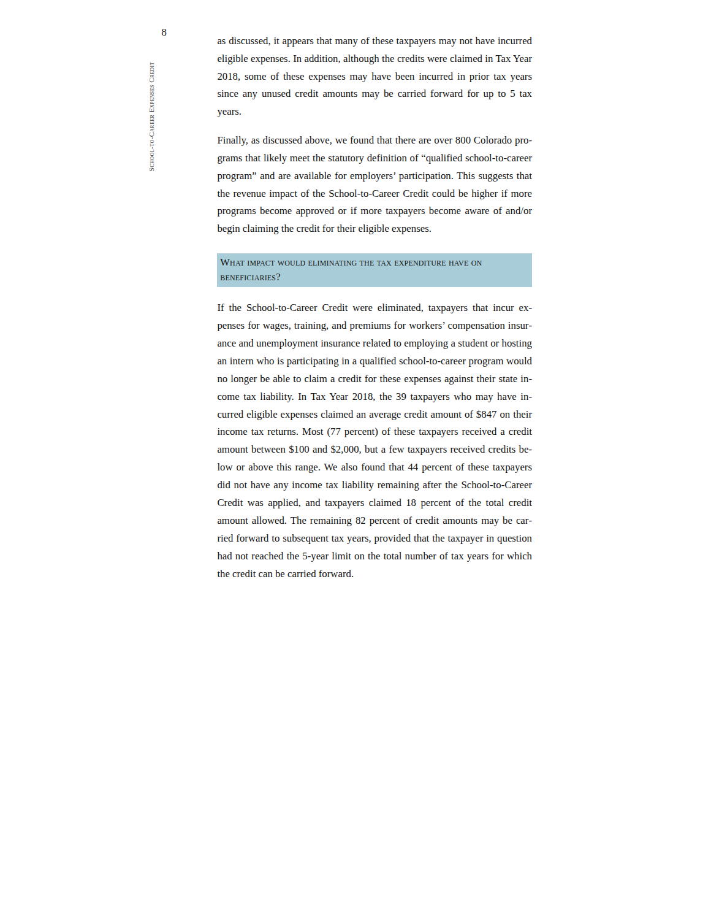8
School-to-Career Expenses Credit
as discussed, it appears that many of these taxpayers may not have incurred eligible expenses. In addition, although the credits were claimed in Tax Year 2018, some of these expenses may have been incurred in prior tax years since any unused credit amounts may be carried forward for up to 5 tax years.
Finally, as discussed above, we found that there are over 800 Colorado programs that likely meet the statutory definition of “qualified school-to-career program” and are available for employers’ participation. This suggests that the revenue impact of the School-to-Career Credit could be higher if more programs become approved or if more taxpayers become aware of and/or begin claiming the credit for their eligible expenses.
What impact would eliminating the tax expenditure have on beneficiaries?
If the School-to-Career Credit were eliminated, taxpayers that incur expenses for wages, training, and premiums for workers’ compensation insurance and unemployment insurance related to employing a student or hosting an intern who is participating in a qualified school-to-career program would no longer be able to claim a credit for these expenses against their state income tax liability. In Tax Year 2018, the 39 taxpayers who may have incurred eligible expenses claimed an average credit amount of $847 on their income tax returns. Most (77 percent) of these taxpayers received a credit amount between $100 and $2,000, but a few taxpayers received credits below or above this range. We also found that 44 percent of these taxpayers did not have any income tax liability remaining after the School-to-Career Credit was applied, and taxpayers claimed 18 percent of the total credit amount allowed. The remaining 82 percent of credit amounts may be carried forward to subsequent tax years, provided that the taxpayer in question had not reached the 5-year limit on the total number of tax years for which the credit can be carried forward.